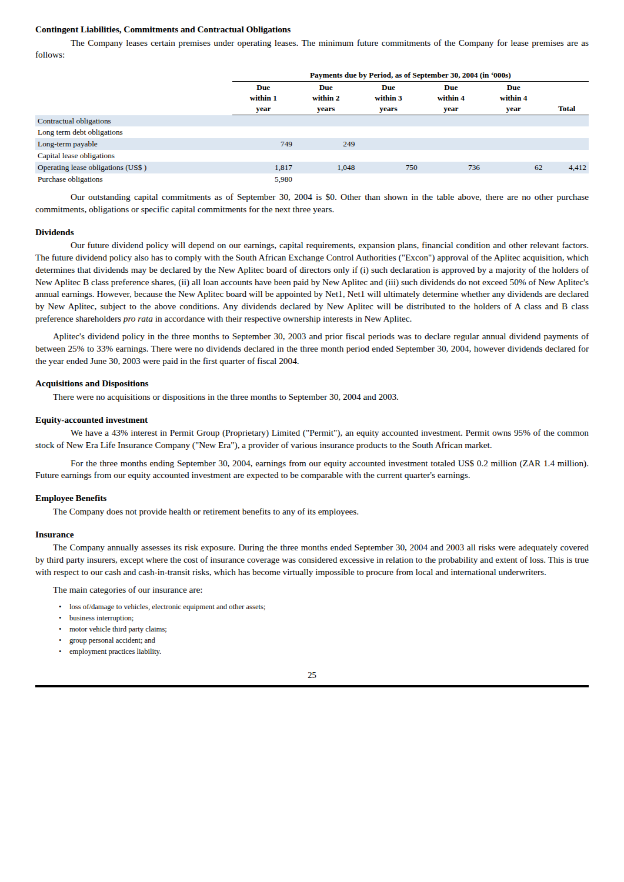Contingent Liabilities, Commitments and Contractual Obligations
The Company leases certain premises under operating leases. The minimum future commitments of the Company for lease premises are as follows:
| | Payments due by Period, as of September 30, 2004 (in ‘000s) |
| | Due within 1 year | Due within 2 years | Due within 3 years | Due within 4 year | Due within 4 year | Total |
| Contractual obligations | | | | | | |
| Long term debt obligations | | | | | | |
| Long-term payable | 749 | 249 | | | | |
| Capital lease obligations | | | | | | |
| Operating lease obligations (US$ ) | 1,817 | 1,048 | 750 | 736 | 62 | 4,412 |
| Purchase obligations | 5,980 | | | | | |
Our outstanding capital commitments as of September 30, 2004 is $0. Other than shown in the table above, there are no other purchase commitments, obligations or specific capital commitments for the next three years.
Dividends
Our future dividend policy will depend on our earnings, capital requirements, expansion plans, financial condition and other relevant factors. The future dividend policy also has to comply with the South African Exchange Control Authorities ("Excon") approval of the Aplitec acquisition, which determines that dividends may be declared by the New Aplitec board of directors only if (i) such declaration is approved by a majority of the holders of New Aplitec B class preference shares, (ii) all loan accounts have been paid by New Aplitec and (iii) such dividends do not exceed 50% of New Aplitec's annual earnings. However, because the New Aplitec board will be appointed by Net1, Net1 will ultimately determine whether any dividends are declared by New Aplitec, subject to the above conditions. Any dividends declared by New Aplitec will be distributed to the holders of A class and B class preference shareholders pro rata in accordance with their respective ownership interests in New Aplitec.
Aplitec's dividend policy in the three months to September 30, 2003 and prior fiscal periods was to declare regular annual dividend payments of between 25% to 33% earnings. There were no dividends declared in the three month period ended September 30, 2004, however dividends declared for the year ended June 30, 2003 were paid in the first quarter of fiscal 2004.
Acquisitions and Dispositions
There were no acquisitions or dispositions in the three months to September 30, 2004 and 2003.
Equity-accounted investment
We have a 43% interest in Permit Group (Proprietary) Limited ("Permit"), an equity accounted investment. Permit owns 95% of the common stock of New Era Life Insurance Company ("New Era"), a provider of various insurance products to the South African market.
For the three months ending September 30, 2004, earnings from our equity accounted investment totaled US$ 0.2 million (ZAR 1.4 million). Future earnings from our equity accounted investment are expected to be comparable with the current quarter's earnings.
Employee Benefits
The Company does not provide health or retirement benefits to any of its employees.
Insurance
The Company annually assesses its risk exposure. During the three months ended September 30, 2004 and 2003 all risks were adequately covered by third party insurers, except where the cost of insurance coverage was considered excessive in relation to the probability and extent of loss. This is true with respect to our cash and cash-in-transit risks, which has become virtually impossible to procure from local and international underwriters.
The main categories of our insurance are:
loss of/damage to vehicles, electronic equipment and other assets;
business interruption;
motor vehicle third party claims;
group personal accident; and
employment practices liability.
25